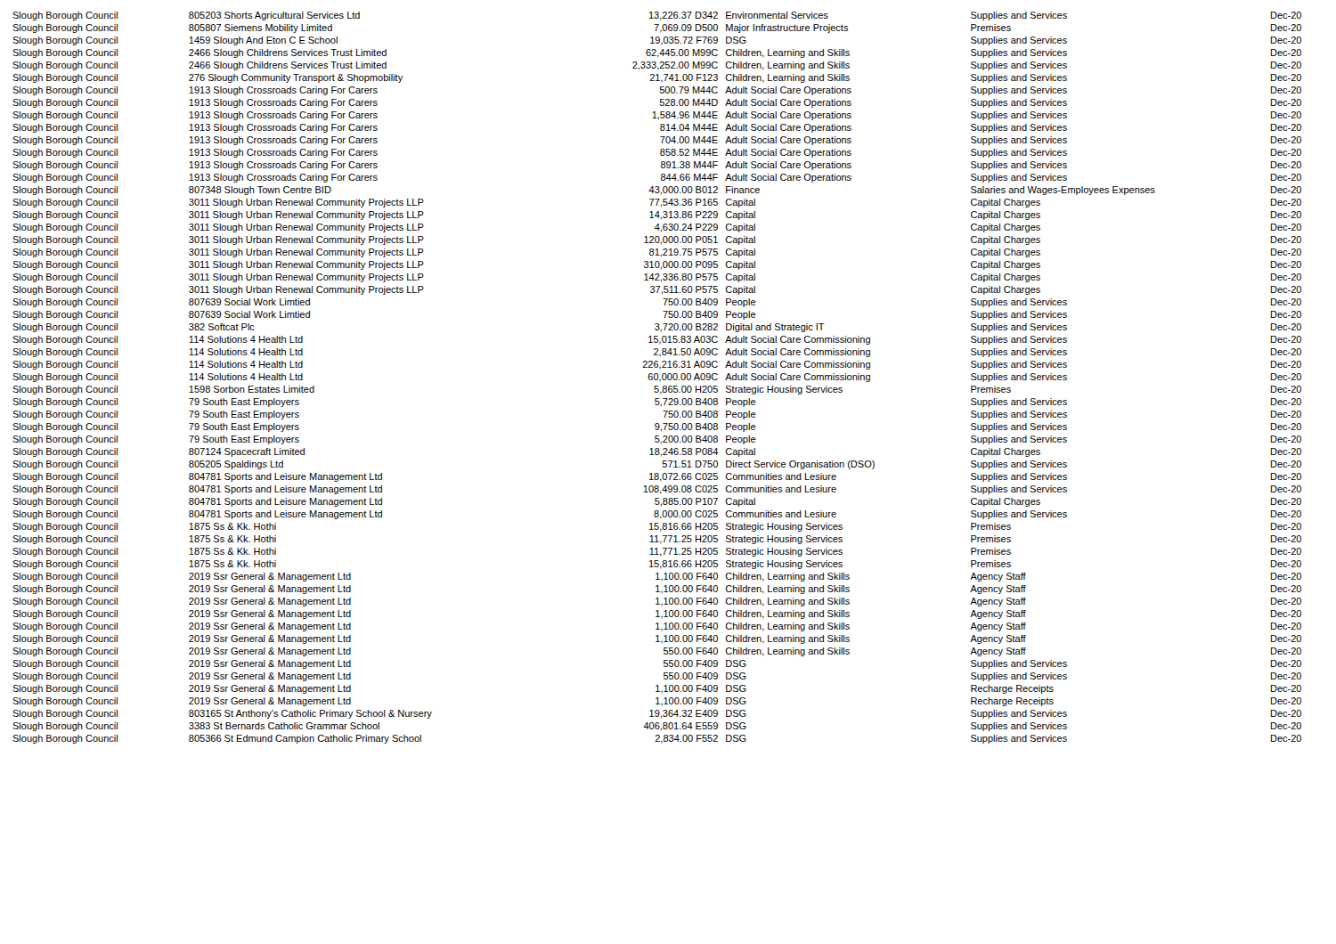| Slough Borough Council | 805203 Shorts Agricultural Services Ltd | 13,226.37 D342 | Environmental Services | Supplies and Services | Dec-20 |
| Slough Borough Council | 805807 Siemens Mobility Limited | 7,069.09 D500 | Major Infrastructure Projects | Premises | Dec-20 |
| Slough Borough Council | 1459 Slough And Eton C E School | 19,035.72 F769 | DSG | Supplies and Services | Dec-20 |
| Slough Borough Council | 2466 Slough Childrens Services Trust Limited | 62,445.00 M99C | Children, Learning and Skills | Supplies and Services | Dec-20 |
| Slough Borough Council | 2466 Slough Childrens Services Trust Limited | 2,333,252.00 M99C | Children, Learning and Skills | Supplies and Services | Dec-20 |
| Slough Borough Council | 276 Slough Community Transport & Shopmobility | 21,741.00 F123 | Children, Learning and Skills | Supplies and Services | Dec-20 |
| Slough Borough Council | 1913 Slough Crossroads Caring For Carers | 500.79 M44C | Adult Social Care Operations | Supplies and Services | Dec-20 |
| Slough Borough Council | 1913 Slough Crossroads Caring For Carers | 528.00 M44D | Adult Social Care Operations | Supplies and Services | Dec-20 |
| Slough Borough Council | 1913 Slough Crossroads Caring For Carers | 1,584.96 M44E | Adult Social Care Operations | Supplies and Services | Dec-20 |
| Slough Borough Council | 1913 Slough Crossroads Caring For Carers | 814.04 M44E | Adult Social Care Operations | Supplies and Services | Dec-20 |
| Slough Borough Council | 1913 Slough Crossroads Caring For Carers | 704.00 M44E | Adult Social Care Operations | Supplies and Services | Dec-20 |
| Slough Borough Council | 1913 Slough Crossroads Caring For Carers | 858.52 M44E | Adult Social Care Operations | Supplies and Services | Dec-20 |
| Slough Borough Council | 1913 Slough Crossroads Caring For Carers | 891.38 M44F | Adult Social Care Operations | Supplies and Services | Dec-20 |
| Slough Borough Council | 1913 Slough Crossroads Caring For Carers | 844.66 M44F | Adult Social Care Operations | Supplies and Services | Dec-20 |
| Slough Borough Council | 807348 Slough Town Centre BID | 43,000.00 B012 | Finance | Salaries and Wages-Employees Expenses | Dec-20 |
| Slough Borough Council | 3011 Slough Urban Renewal Community Projects LLP | 77,543.36 P165 | Capital | Capital Charges | Dec-20 |
| Slough Borough Council | 3011 Slough Urban Renewal Community Projects LLP | 14,313.86 P229 | Capital | Capital Charges | Dec-20 |
| Slough Borough Council | 3011 Slough Urban Renewal Community Projects LLP | 4,630.24 P229 | Capital | Capital Charges | Dec-20 |
| Slough Borough Council | 3011 Slough Urban Renewal Community Projects LLP | 120,000.00 P051 | Capital | Capital Charges | Dec-20 |
| Slough Borough Council | 3011 Slough Urban Renewal Community Projects LLP | 81,219.75 P575 | Capital | Capital Charges | Dec-20 |
| Slough Borough Council | 3011 Slough Urban Renewal Community Projects LLP | 310,000.00 P095 | Capital | Capital Charges | Dec-20 |
| Slough Borough Council | 3011 Slough Urban Renewal Community Projects LLP | 142,336.80 P575 | Capital | Capital Charges | Dec-20 |
| Slough Borough Council | 3011 Slough Urban Renewal Community Projects LLP | 37,511.60 P575 | Capital | Capital Charges | Dec-20 |
| Slough Borough Council | 807639 Social Work Limtied | 750.00 B409 | People | Supplies and Services | Dec-20 |
| Slough Borough Council | 807639 Social Work Limtied | 750.00 B409 | People | Supplies and Services | Dec-20 |
| Slough Borough Council | 382 Softcat Plc | 3,720.00 B282 | Digital and Strategic IT | Supplies and Services | Dec-20 |
| Slough Borough Council | 114 Solutions 4 Health Ltd | 15,015.83 A03C | Adult Social Care Commissioning | Supplies and Services | Dec-20 |
| Slough Borough Council | 114 Solutions 4 Health Ltd | 2,841.50 A09C | Adult Social Care Commissioning | Supplies and Services | Dec-20 |
| Slough Borough Council | 114 Solutions 4 Health Ltd | 226,216.31 A09C | Adult Social Care Commissioning | Supplies and Services | Dec-20 |
| Slough Borough Council | 114 Solutions 4 Health Ltd | 60,000.00 A09C | Adult Social Care Commissioning | Supplies and Services | Dec-20 |
| Slough Borough Council | 1598 Sorbon Estates Limited | 5,865.00 H205 | Strategic Housing Services | Premises | Dec-20 |
| Slough Borough Council | 79 South East Employers | 5,729.00 B408 | People | Supplies and Services | Dec-20 |
| Slough Borough Council | 79 South East Employers | 750.00 B408 | People | Supplies and Services | Dec-20 |
| Slough Borough Council | 79 South East Employers | 9,750.00 B408 | People | Supplies and Services | Dec-20 |
| Slough Borough Council | 79 South East Employers | 5,200.00 B408 | People | Supplies and Services | Dec-20 |
| Slough Borough Council | 807124 Spacecraft Limited | 18,246.58 P084 | Capital | Capital Charges | Dec-20 |
| Slough Borough Council | 805205 Spaldings Ltd | 571.51 D750 | Direct Service Organisation (DSO) | Supplies and Services | Dec-20 |
| Slough Borough Council | 804781 Sports and Leisure Management Ltd | 18,072.66 C025 | Communities and Lesiure | Supplies and Services | Dec-20 |
| Slough Borough Council | 804781 Sports and Leisure Management Ltd | 108,499.08 C025 | Communities and Lesiure | Supplies and Services | Dec-20 |
| Slough Borough Council | 804781 Sports and Leisure Management Ltd | 5,885.00 P107 | Capital | Capital Charges | Dec-20 |
| Slough Borough Council | 804781 Sports and Leisure Management Ltd | 8,000.00 C025 | Communities and Lesiure | Supplies and Services | Dec-20 |
| Slough Borough Council | 1875 Ss & Kk. Hothi | 15,816.66 H205 | Strategic Housing Services | Premises | Dec-20 |
| Slough Borough Council | 1875 Ss & Kk. Hothi | 11,771.25 H205 | Strategic Housing Services | Premises | Dec-20 |
| Slough Borough Council | 1875 Ss & Kk. Hothi | 11,771.25 H205 | Strategic Housing Services | Premises | Dec-20 |
| Slough Borough Council | 1875 Ss & Kk. Hothi | 15,816.66 H205 | Strategic Housing Services | Premises | Dec-20 |
| Slough Borough Council | 2019 Ssr General & Management Ltd | 1,100.00 F640 | Children, Learning and Skills | Agency Staff | Dec-20 |
| Slough Borough Council | 2019 Ssr General & Management Ltd | 1,100.00 F640 | Children, Learning and Skills | Agency Staff | Dec-20 |
| Slough Borough Council | 2019 Ssr General & Management Ltd | 1,100.00 F640 | Children, Learning and Skills | Agency Staff | Dec-20 |
| Slough Borough Council | 2019 Ssr General & Management Ltd | 1,100.00 F640 | Children, Learning and Skills | Agency Staff | Dec-20 |
| Slough Borough Council | 2019 Ssr General & Management Ltd | 1,100.00 F640 | Children, Learning and Skills | Agency Staff | Dec-20 |
| Slough Borough Council | 2019 Ssr General & Management Ltd | 1,100.00 F640 | Children, Learning and Skills | Agency Staff | Dec-20 |
| Slough Borough Council | 2019 Ssr General & Management Ltd | 550.00 F640 | Children, Learning and Skills | Agency Staff | Dec-20 |
| Slough Borough Council | 2019 Ssr General & Management Ltd | 550.00 F409 | DSG | Supplies and Services | Dec-20 |
| Slough Borough Council | 2019 Ssr General & Management Ltd | 550.00 F409 | DSG | Supplies and Services | Dec-20 |
| Slough Borough Council | 2019 Ssr General & Management Ltd | 1,100.00 F409 | DSG | Recharge Receipts | Dec-20 |
| Slough Borough Council | 2019 Ssr General & Management Ltd | 1,100.00 F409 | DSG | Recharge Receipts | Dec-20 |
| Slough Borough Council | 803165 St Anthony's Catholic Primary School & Nursery | 19,364.32 E409 | DSG | Supplies and Services | Dec-20 |
| Slough Borough Council | 3383 St Bernards Catholic Grammar School | 406,801.64 E559 | DSG | Supplies and Services | Dec-20 |
| Slough Borough Council | 805366 St Edmund Campion Catholic Primary School | 2,834.00 F552 | DSG | Supplies and Services | Dec-20 |